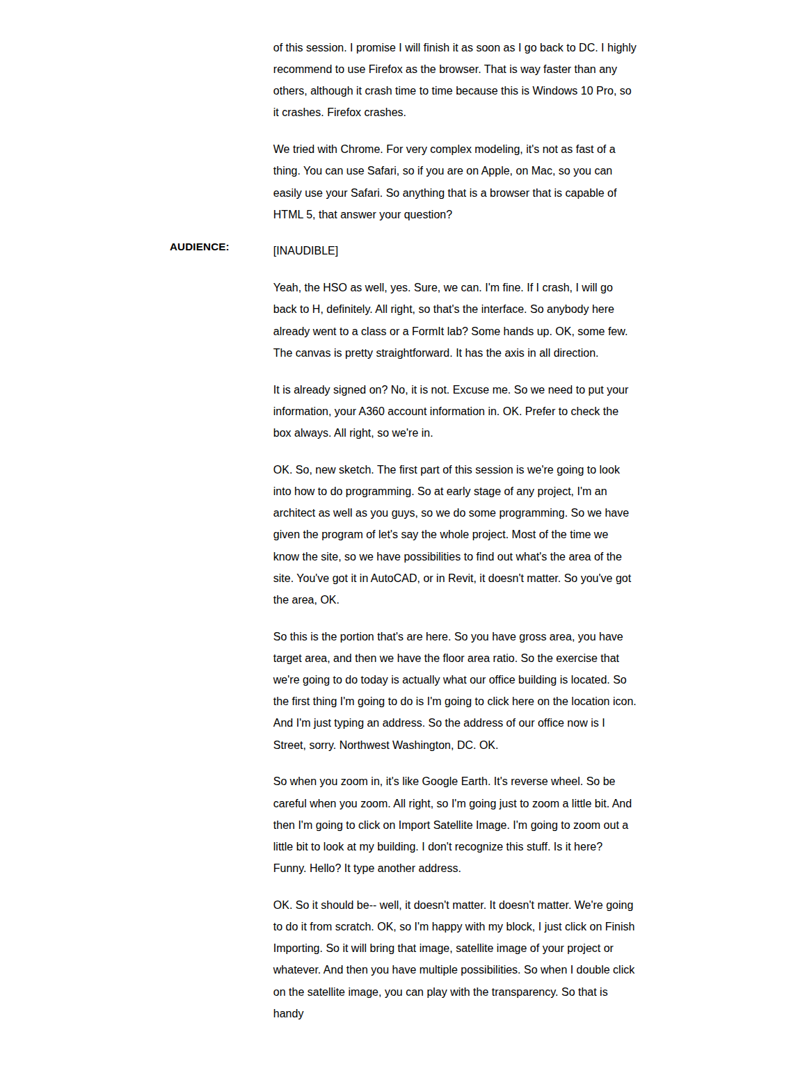of this session. I promise I will finish it as soon as I go back to DC. I highly recommend to use Firefox as the browser. That is way faster than any others, although it crash time to time because this is Windows 10 Pro, so it crashes. Firefox crashes.
We tried with Chrome. For very complex modeling, it's not as fast of a thing. You can use Safari, so if you are on Apple, on Mac, so you can easily use your Safari. So anything that is a browser that is capable of HTML 5, that answer your question?
AUDIENCE:
[INAUDIBLE]
Yeah, the HSO as well, yes. Sure, we can. I'm fine. If I crash, I will go back to H, definitely. All right, so that's the interface. So anybody here already went to a class or a FormIt lab? Some hands up. OK, some few. The canvas is pretty straightforward. It has the axis in all direction.
It is already signed on? No, it is not. Excuse me. So we need to put your information, your A360 account information in. OK. Prefer to check the box always. All right, so we're in.
OK. So, new sketch. The first part of this session is we're going to look into how to do programming. So at early stage of any project, I'm an architect as well as you guys, so we do some programming. So we have given the program of let's say the whole project. Most of the time we know the site, so we have possibilities to find out what's the area of the site. You've got it in AutoCAD, or in Revit, it doesn't matter. So you've got the area, OK.
So this is the portion that's are here. So you have gross area, you have target area, and then we have the floor area ratio. So the exercise that we're going to do today is actually what our office building is located. So the first thing I'm going to do is I'm going to click here on the location icon. And I'm just typing an address. So the address of our office now is I Street, sorry. Northwest Washington, DC. OK.
So when you zoom in, it's like Google Earth. It's reverse wheel. So be careful when you zoom. All right, so I'm going just to zoom a little bit. And then I'm going to click on Import Satellite Image. I'm going to zoom out a little bit to look at my building. I don't recognize this stuff. Is it here? Funny. Hello? It type another address.
OK. So it should be-- well, it doesn't matter. It doesn't matter. We're going to do it from scratch. OK, so I'm happy with my block, I just click on Finish Importing. So it will bring that image, satellite image of your project or whatever. And then you have multiple possibilities. So when I double click on the satellite image, you can play with the transparency. So that is handy